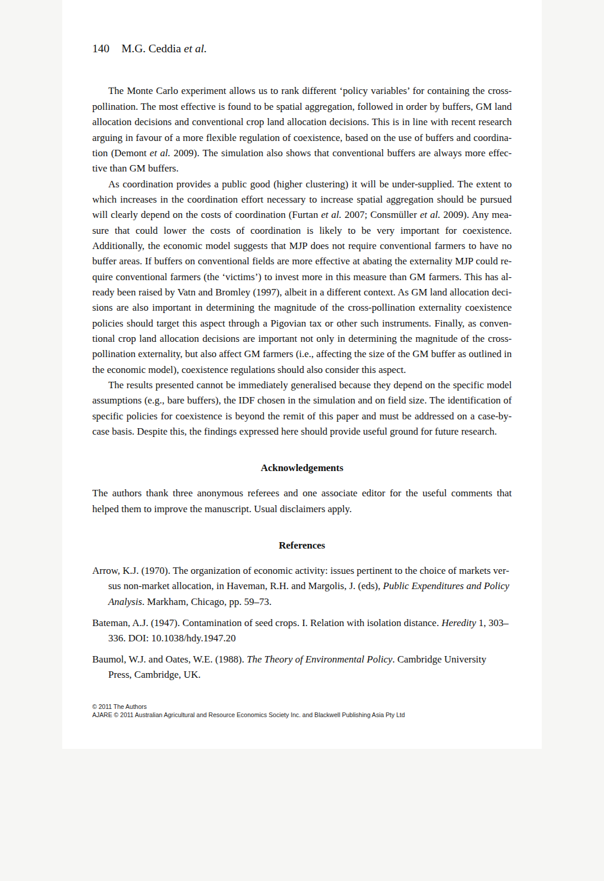140 M.G. Ceddia et al.
The Monte Carlo experiment allows us to rank different ‘policy variables’ for containing the cross-pollination. The most effective is found to be spatial aggregation, followed in order by buffers, GM land allocation decisions and conventional crop land allocation decisions. This is in line with recent research arguing in favour of a more flexible regulation of coexistence, based on the use of buffers and coordination (Demont et al. 2009). The simulation also shows that conventional buffers are always more effective than GM buffers.
As coordination provides a public good (higher clustering) it will be under-supplied. The extent to which increases in the coordination effort necessary to increase spatial aggregation should be pursued will clearly depend on the costs of coordination (Furtan et al. 2007; Consmüller et al. 2009). Any measure that could lower the costs of coordination is likely to be very important for coexistence. Additionally, the economic model suggests that MJP does not require conventional farmers to have no buffer areas. If buffers on conventional fields are more effective at abating the externality MJP could require conventional farmers (the ‘victims’) to invest more in this measure than GM farmers. This has already been raised by Vatn and Bromley (1997), albeit in a different context. As GM land allocation decisions are also important in determining the magnitude of the cross-pollination externality coexistence policies should target this aspect through a Pigovian tax or other such instruments. Finally, as conventional crop land allocation decisions are important not only in determining the magnitude of the cross-pollination externality, but also affect GM farmers (i.e., affecting the size of the GM buffer as outlined in the economic model), coexistence regulations should also consider this aspect.
The results presented cannot be immediately generalised because they depend on the specific model assumptions (e.g., bare buffers), the IDF chosen in the simulation and on field size. The identification of specific policies for coexistence is beyond the remit of this paper and must be addressed on a case-by-case basis. Despite this, the findings expressed here should provide useful ground for future research.
Acknowledgements
The authors thank three anonymous referees and one associate editor for the useful comments that helped them to improve the manuscript. Usual disclaimers apply.
References
Arrow, K.J. (1970). The organization of economic activity: issues pertinent to the choice of markets versus non-market allocation, in Haveman, R.H. and Margolis, J. (eds), Public Expenditures and Policy Analysis. Markham, Chicago, pp. 59–73.
Bateman, A.J. (1947). Contamination of seed crops. I. Relation with isolation distance. Heredity 1, 303–336. DOI: 10.1038/hdy.1947.20
Baumol, W.J. and Oates, W.E. (1988). The Theory of Environmental Policy. Cambridge University Press, Cambridge, UK.
© 2011 The Authors
AJARE © 2011 Australian Agricultural and Resource Economics Society Inc. and Blackwell Publishing Asia Pty Ltd